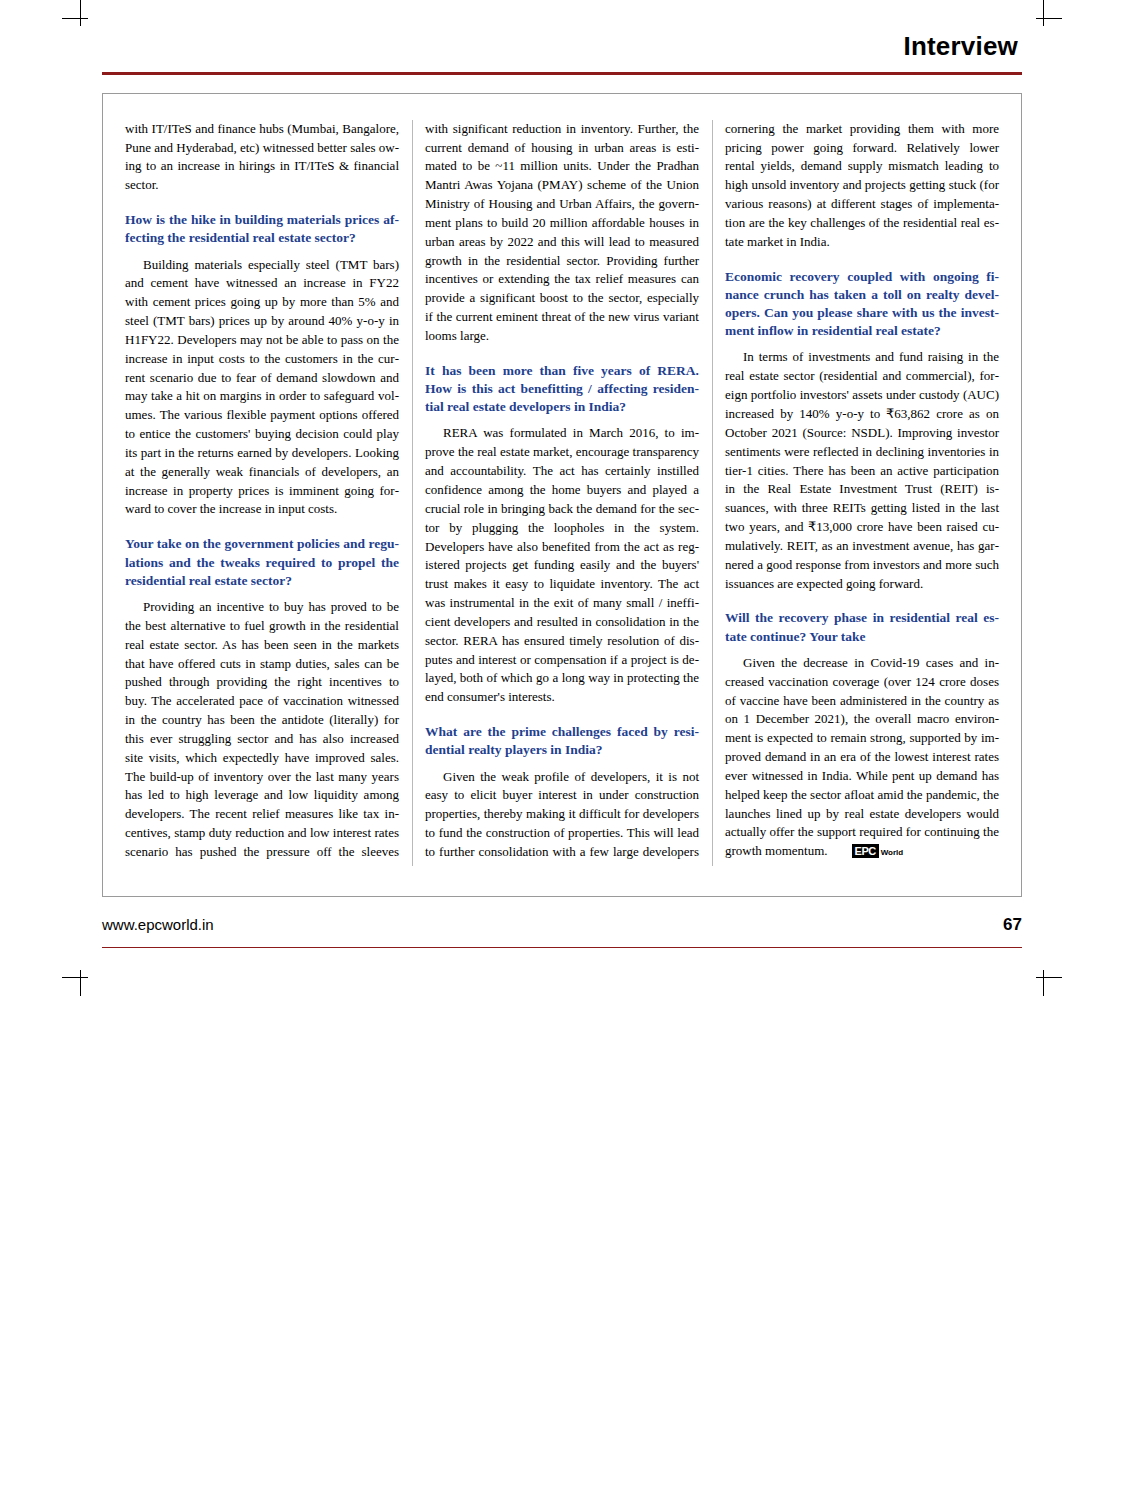Interview
with IT/ITeS and finance hubs (Mumbai, Bangalore, Pune and Hyderabad, etc) witnessed better sales owing to an increase in hirings in IT/ITeS & financial sector.
How is the hike in building materials prices affecting the residential real estate sector?
Building materials especially steel (TMT bars) and cement have witnessed an increase in FY22 with cement prices going up by more than 5% and steel (TMT bars) prices up by around 40% y-o-y in H1FY22. Developers may not be able to pass on the increase in input costs to the customers in the current scenario due to fear of demand slowdown and may take a hit on margins in order to safeguard volumes. The various flexible payment options offered to entice the customers' buying decision could play its part in the returns earned by developers. Looking at the generally weak financials of developers, an increase in property prices is imminent going forward to cover the increase in input costs.
Your take on the government policies and regulations and the tweaks required to propel the residential real estate sector?
Providing an incentive to buy has proved to be the best alternative to fuel growth in the residential real estate sector. As has been seen in the markets that have offered cuts in stamp duties, sales can be pushed through providing the right incentives to buy. The accelerated pace of vaccination witnessed in the country has been the antidote (literally) for this ever struggling sector and has also increased site visits, which expectedly have improved sales. The build-up of inventory over the last many years has led to high leverage and low liquidity among developers. The recent relief measures like tax incentives, stamp duty reduction and low interest rates scenario has pushed the pressure off the sleeves with significant reduction in inventory. Further, the current demand of housing in urban areas is estimated to be ~11 million units. Under the Pradhan Mantri Awas Yojana (PMAY) scheme of the Union Ministry of Housing and Urban Affairs, the government plans to build 20 million affordable houses in urban areas by 2022 and this will lead to measured growth in the residential sector. Providing further incentives or extending the tax relief measures can provide a significant boost to the sector, especially if the current eminent threat of the new virus variant looms large.
It has been more than five years of RERA. How is this act benefitting / affecting residential real estate developers in India?
RERA was formulated in March 2016, to improve the real estate market, encourage transparency and accountability. The act has certainly instilled confidence among the home buyers and played a crucial role in bringing back the demand for the sector by plugging the loopholes in the system. Developers have also benefited from the act as registered projects get funding easily and the buyers' trust makes it easy to liquidate inventory. The act was instrumental in the exit of many small / inefficient developers and resulted in consolidation in the sector. RERA has ensured timely resolution of disputes and interest or compensation if a project is delayed, both of which go a long way in protecting the end consumer's interests.
What are the prime challenges faced by residential realty players in India?
Given the weak profile of developers, it is not easy to elicit buyer interest in under construction properties, thereby making it difficult for developers to fund the construction of properties. This will lead to further consolidation with a few large developers cornering the market providing them with more pricing power going forward. Relatively lower rental yields, demand supply mismatch leading to high unsold inventory and projects getting stuck (for various reasons) at different stages of implementation are the key challenges of the residential real estate market in India.
Economic recovery coupled with ongoing finance crunch has taken a toll on realty developers. Can you please share with us the investment inflow in residential real estate?
In terms of investments and fund raising in the real estate sector (residential and commercial), foreign portfolio investors' assets under custody (AUC) increased by 140% y-o-y to ₹63,862 crore as on October 2021 (Source: NSDL). Improving investor sentiments were reflected in declining inventories in tier-1 cities. There has been an active participation in the Real Estate Investment Trust (REIT) issuances, with three REITs getting listed in the last two years, and ₹13,000 crore have been raised cumulatively. REIT, as an investment avenue, has garnered a good response from investors and more such issuances are expected going forward.
Will the recovery phase in residential real estate continue? Your take
Given the decrease in Covid-19 cases and increased vaccination coverage (over 124 crore doses of vaccine have been administered in the country as on 1 December 2021), the overall macro environment is expected to remain strong, supported by improved demand in an era of the lowest interest rates ever witnessed in India. While pent up demand has helped keep the sector afloat amid the pandemic, the launches lined up by real estate developers would actually offer the support required for continuing the growth momentum.EPC World
www.epcworld.in
67